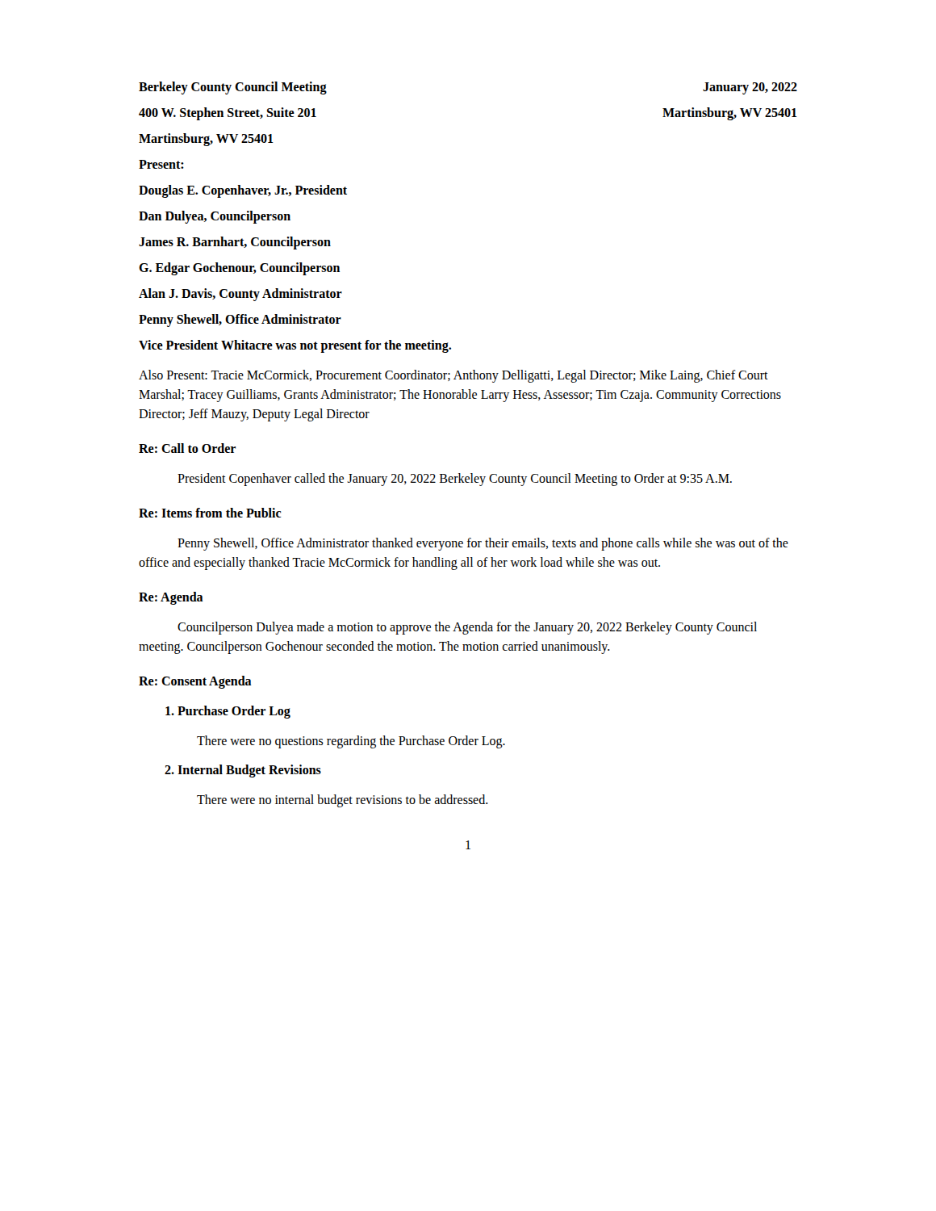Berkeley County Council Meeting
January 20, 2022
400 W. Stephen Street, Suite 201
Martinsburg, WV 25401
Martinsburg, WV 25401
Present:
Douglas E. Copenhaver, Jr., President
Dan Dulyea, Councilperson
James R. Barnhart, Councilperson
G. Edgar Gochenour, Councilperson
Alan J. Davis, County Administrator
Penny Shewell, Office Administrator
Vice President Whitacre was not present for the meeting.
Also Present: Tracie McCormick, Procurement Coordinator; Anthony Delligatti, Legal Director; Mike Laing, Chief Court Marshal; Tracey Guilliams, Grants Administrator; The Honorable Larry Hess, Assessor; Tim Czaja. Community Corrections Director; Jeff Mauzy, Deputy Legal Director
Re: Call to Order
President Copenhaver called the January 20, 2022 Berkeley County Council Meeting to Order at 9:35 A.M.
Re: Items from the Public
Penny Shewell, Office Administrator thanked everyone for their emails, texts and phone calls while she was out of the office and especially thanked Tracie McCormick for handling all of her work load while she was out.
Re: Agenda
Councilperson Dulyea made a motion to approve the Agenda for the January 20, 2022 Berkeley County Council meeting. Councilperson Gochenour seconded the motion. The motion carried unanimously.
Re: Consent Agenda
Purchase Order Log
There were no questions regarding the Purchase Order Log.
Internal Budget Revisions
There were no internal budget revisions to be addressed.
1